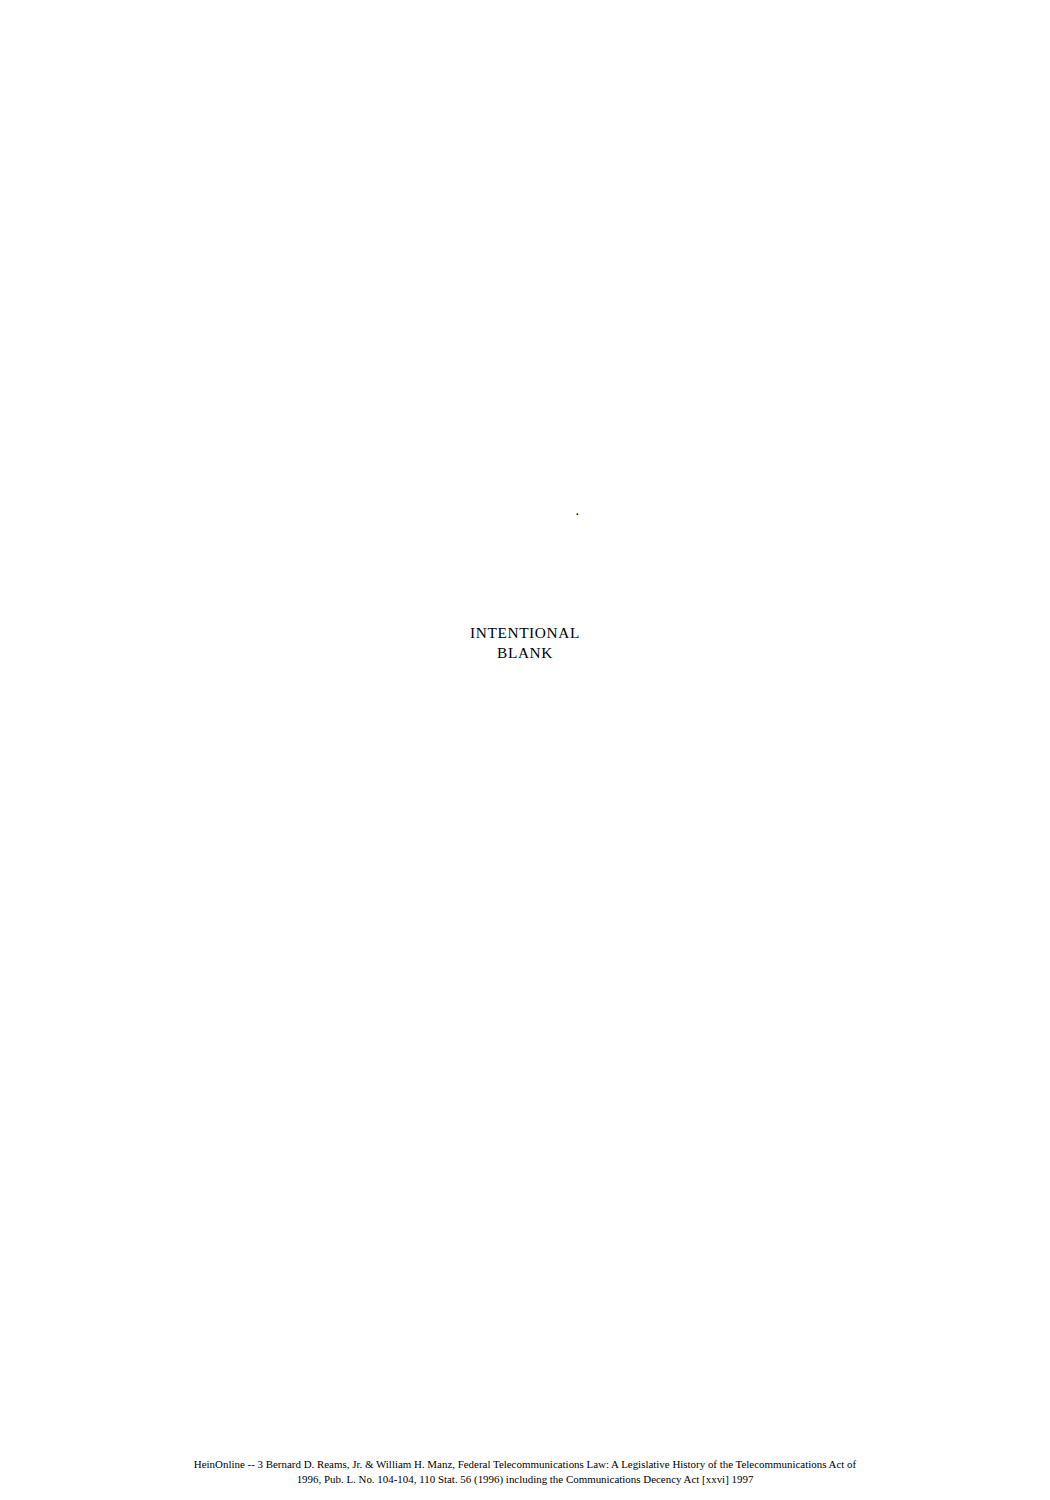.
INTENTIONAL BLANK
HeinOnline -- 3 Bernard D. Reams, Jr. & William H. Manz, Federal Telecommunications Law: A Legislative History of the Telecommunications Act of 1996, Pub. L. No. 104-104, 110 Stat. 56 (1996) including the Communications Decency Act [xxvi] 1997